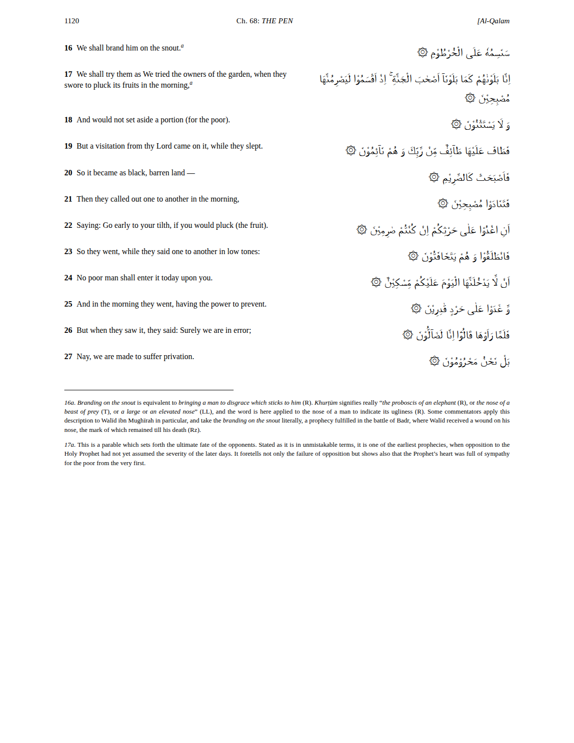1120
Ch. 68: THE PEN
[Al-Qalam
16 We shall brand him on the snout.a
سَنَسِمُهٗ عَلَى الْخُرْطُوْمِ ۞
17 We shall try them as We tried the owners of the garden, when they swore to pluck its fruits in the morning,a
اِنَّا بَلَوْنٰهُمْ كَمَا بَلَوْنَآ اَصْحٰبَ الْجَنَّةِ ۚ اِذْ اَقْسَمُوْا لَيَصْرِمُنَّهَا مُصْبِحِيْنَ ۞
18 And would not set aside a portion (for the poor).
وَ لَا يَسْتَثْنُوْنَ ۞
19 But a visitation from thy Lord came on it, while they slept.
فَطَافَ عَلَيْهَا طَآئِفٌ مِّنْ رَّبِّكَ وَ هُمْ نَآئِمُوْنَ ۞
20 So it became as black, barren land —
فَاَصْبَحَتْ كَالصَّرِيْمِ ۞
21 Then they called out one to another in the morning,
فَتَنَادَوْا مُصْبِحِيْنَ ۞
22 Saying: Go early to your tilth, if you would pluck (the fruit).
اَنِ اغْدُوْا عَلٰى حَرْثِكُمْ اِنْ كُنْتُمْ صٰرِمِيْنَ ۞
23 So they went, while they said one to another in low tones:
فَانْطَلَقُوْا وَ هُمْ يَتَخَافَتُوْنَ ۞
24 No poor man shall enter it today upon you.
اَنْ لَّا يَدْخُلَنَّهَا الْيَوْمَ عَلَيْكُمْ مِّسْكِيْنٌ ۞
25 And in the morning they went, having the power to prevent.
وَّ غَدَوْا عَلٰى حَرْدٍ قٰدِرِيْنَ ۞
26 But when they saw it, they said: Surely we are in error;
فَلَمَّا رَاَوْهَا قَالُوْٓا اِنَّا لَضَآلُّوْنَ ۞
27 Nay, we are made to suffer privation.
بَلْ نَحْنُ مَحْرُوْمُوْنَ ۞
16a. Branding on the snout is equivalent to bringing a man to disgrace which sticks to him (R). Khurṭūm signifies really “the proboscis of an elephant (R), or the nose of a beast of prey (T), or a large or an elevated nose” (LL), and the word is here applied to the nose of a man to indicate its ugliness (R). Some commentators apply this description to Walīd ibn Mughīrah in particular, and take the branding on the snout literally, a prophecy fulfilled in the battle of Badr, where Walīd received a wound on his nose, the mark of which remained till his death (Rz).
17a. This is a parable which sets forth the ultimate fate of the opponents. Stated as it is in unmistakable terms, it is one of the earliest prophecies, when opposition to the Holy Prophet had not yet assumed the severity of the later days. It foretells not only the failure of opposition but shows also that the Prophet’s heart was full of sympathy for the poor from the very first.